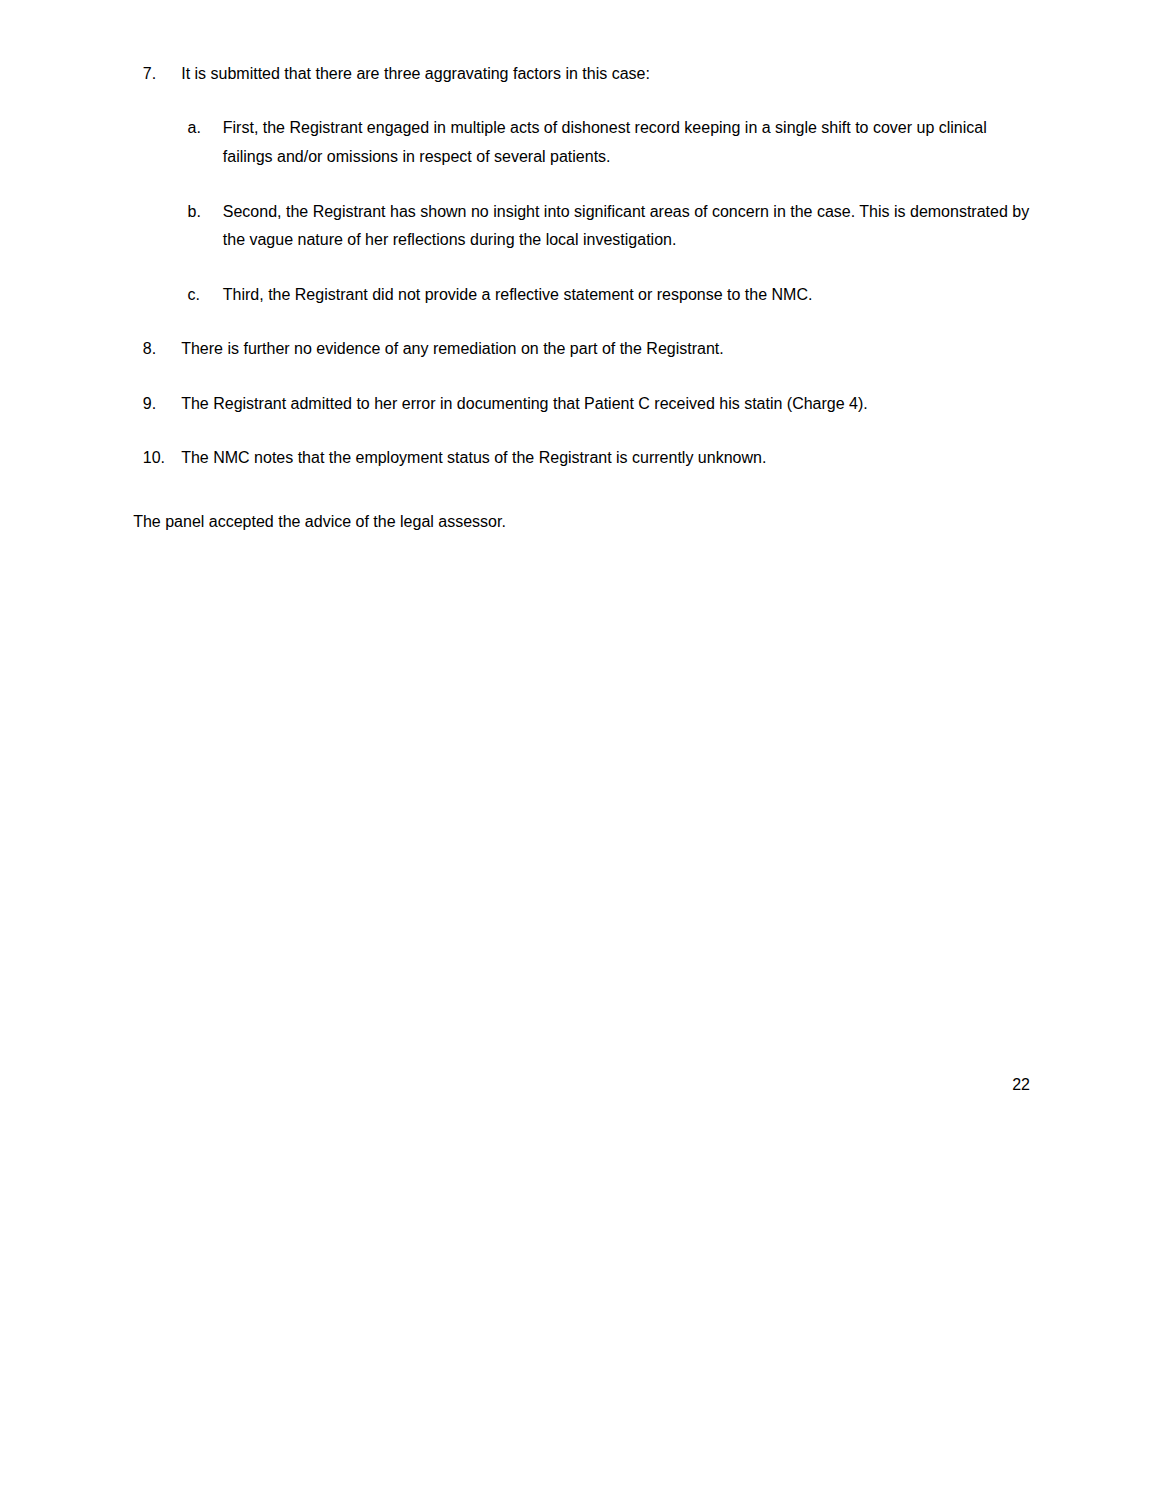It is submitted that there are three aggravating factors in this case:
First, the Registrant engaged in multiple acts of dishonest record keeping in a single shift to cover up clinical failings and/or omissions in respect of several patients.
Second, the Registrant has shown no insight into significant areas of concern in the case. This is demonstrated by the vague nature of her reflections during the local investigation.
Third, the Registrant did not provide a reflective statement or response to the NMC.
There is further no evidence of any remediation on the part of the Registrant.
The Registrant admitted to her error in documenting that Patient C received his statin (Charge 4).
The NMC notes that the employment status of the Registrant is currently unknown.
The panel accepted the advice of the legal assessor.
22